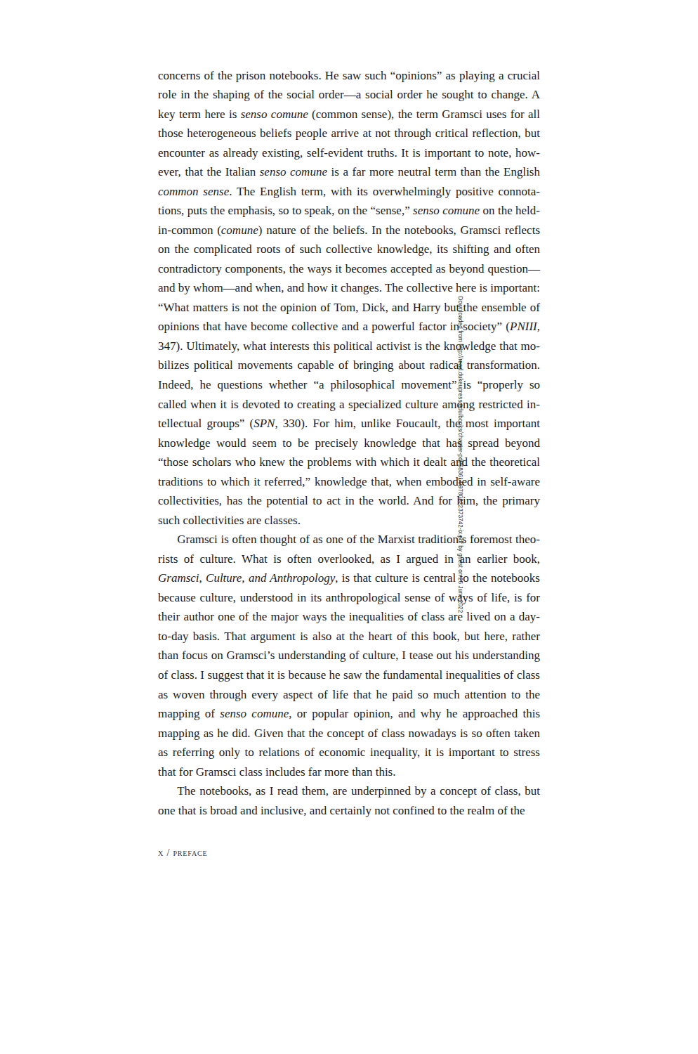Downloaded from http://read.dukeupress.edu/books/chapter-pdf/583614/9780822373742-ix.pdf by guest on 26 June 2022
concerns of the prison notebooks. He saw such “opinions” as playing a crucial role in the shaping of the social order—a social order he sought to change. A key term here is senso comune (common sense), the term Gramsci uses for all those heterogeneous beliefs people arrive at not through critical reflection, but encounter as already existing, self-evident truths. It is important to note, however, that the Italian senso comune is a far more neutral term than the English common sense. The English term, with its overwhelmingly positive connotations, puts the emphasis, so to speak, on the “sense,” senso comune on the held-in-common (comune) nature of the beliefs. In the notebooks, Gramsci reflects on the complicated roots of such collective knowledge, its shifting and often contradictory components, the ways it becomes accepted as beyond question—and by whom—and when, and how it changes. The collective here is important: “What matters is not the opinion of Tom, Dick, and Harry but the ensemble of opinions that have become collective and a powerful factor in society” (PNIII, 347). Ultimately, what interests this political activist is the knowledge that mobilizes political movements capable of bringing about radical transformation. Indeed, he questions whether “a philosophical movement” is “properly so called when it is devoted to creating a specialized culture among restricted intellectual groups” (SPN, 330). For him, unlike Foucault, the most important knowledge would seem to be precisely knowledge that has spread beyond “those scholars who knew the problems with which it dealt and the theoretical traditions to which it referred,” knowledge that, when embodied in self-aware collectivities, has the potential to act in the world. And for him, the primary such collectivities are classes.
Gramsci is often thought of as one of the Marxist tradition’s foremost theorists of culture. What is often overlooked, as I argued in an earlier book, Gramsci, Culture, and Anthropology, is that culture is central to the notebooks because culture, understood in its anthropological sense of ways of life, is for their author one of the major ways the inequalities of class are lived on a day-to-day basis. That argument is also at the heart of this book, but here, rather than focus on Gramsci’s understanding of culture, I tease out his understanding of class. I suggest that it is because he saw the fundamental inequalities of class as woven through every aspect of life that he paid so much attention to the mapping of senso comune, or popular opinion, and why he approached this mapping as he did. Given that the concept of class nowadays is so often taken as referring only to relations of economic inequality, it is important to stress that for Gramsci class includes far more than this.
The notebooks, as I read them, are underpinned by a concept of class, but one that is broad and inclusive, and certainly not confined to the realm of the
x / preface